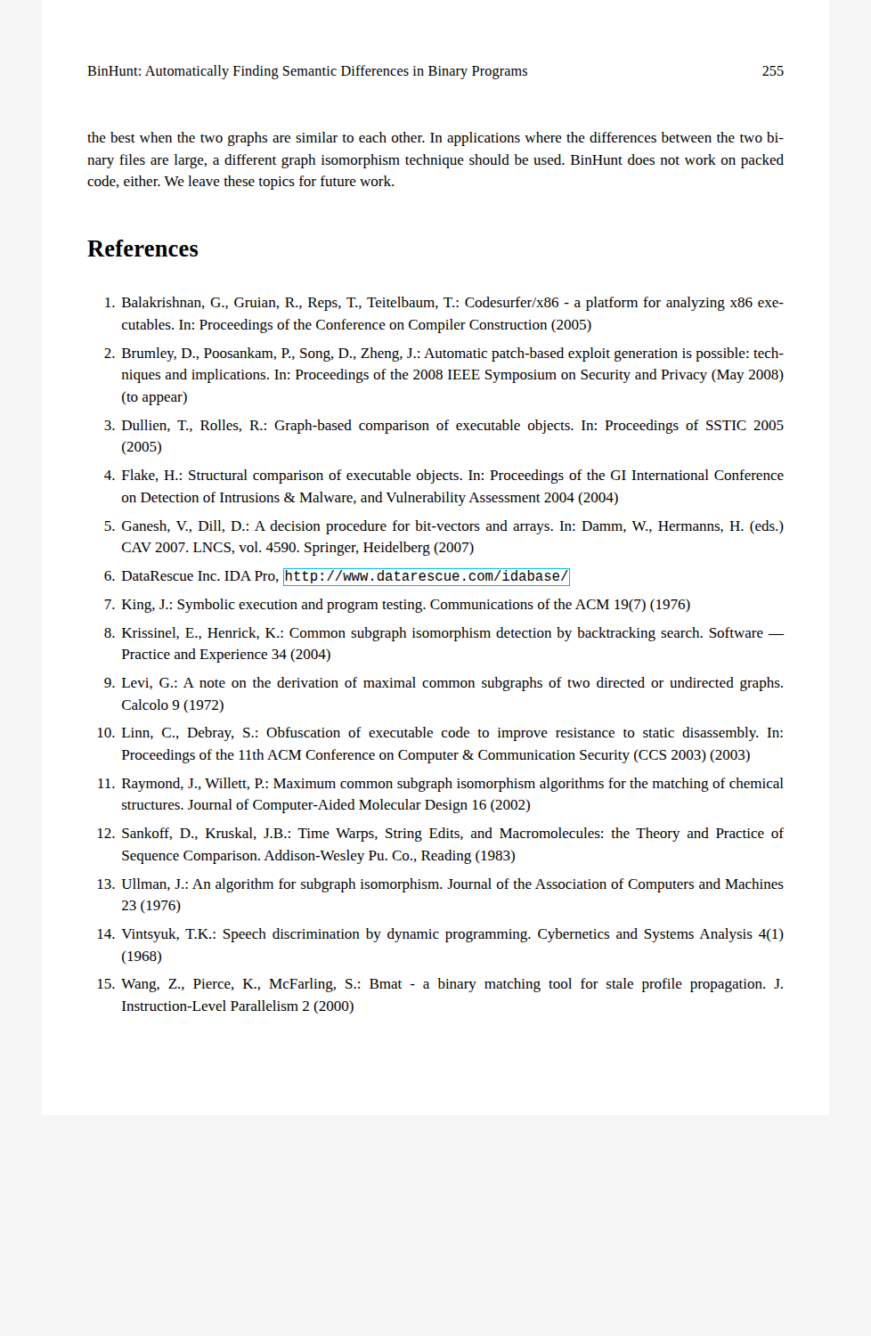BinHunt: Automatically Finding Semantic Differences in Binary Programs 255
the best when the two graphs are similar to each other. In applications where the differences between the two binary files are large, a different graph isomorphism technique should be used. BinHunt does not work on packed code, either. We leave these topics for future work.
References
Balakrishnan, G., Gruian, R., Reps, T., Teitelbaum, T.: Codesurfer/x86 - a platform for analyzing x86 executables. In: Proceedings of the Conference on Compiler Construction (2005)
Brumley, D., Poosankam, P., Song, D., Zheng, J.: Automatic patch-based exploit generation is possible: techniques and implications. In: Proceedings of the 2008 IEEE Symposium on Security and Privacy (May 2008) (to appear)
Dullien, T., Rolles, R.: Graph-based comparison of executable objects. In: Proceedings of SSTIC 2005 (2005)
Flake, H.: Structural comparison of executable objects. In: Proceedings of the GI International Conference on Detection of Intrusions & Malware, and Vulnerability Assessment 2004 (2004)
Ganesh, V., Dill, D.: A decision procedure for bit-vectors and arrays. In: Damm, W., Hermanns, H. (eds.) CAV 2007. LNCS, vol. 4590. Springer, Heidelberg (2007)
DataRescue Inc. IDA Pro, http://www.datarescue.com/idabase/
King, J.: Symbolic execution and program testing. Communications of the ACM 19(7) (1976)
Krissinel, E., Henrick, K.: Common subgraph isomorphism detection by backtracking search. Software — Practice and Experience 34 (2004)
Levi, G.: A note on the derivation of maximal common subgraphs of two directed or undirected graphs. Calcolo 9 (1972)
Linn, C., Debray, S.: Obfuscation of executable code to improve resistance to static disassembly. In: Proceedings of the 11th ACM Conference on Computer & Communication Security (CCS 2003) (2003)
Raymond, J., Willett, P.: Maximum common subgraph isomorphism algorithms for the matching of chemical structures. Journal of Computer-Aided Molecular Design 16 (2002)
Sankoff, D., Kruskal, J.B.: Time Warps, String Edits, and Macromolecules: the Theory and Practice of Sequence Comparison. Addison-Wesley Pu. Co., Reading (1983)
Ullman, J.: An algorithm for subgraph isomorphism. Journal of the Association of Computers and Machines 23 (1976)
Vintsyuk, T.K.: Speech discrimination by dynamic programming. Cybernetics and Systems Analysis 4(1) (1968)
Wang, Z., Pierce, K., McFarling, S.: Bmat - a binary matching tool for stale profile propagation. J. Instruction-Level Parallelism 2 (2000)